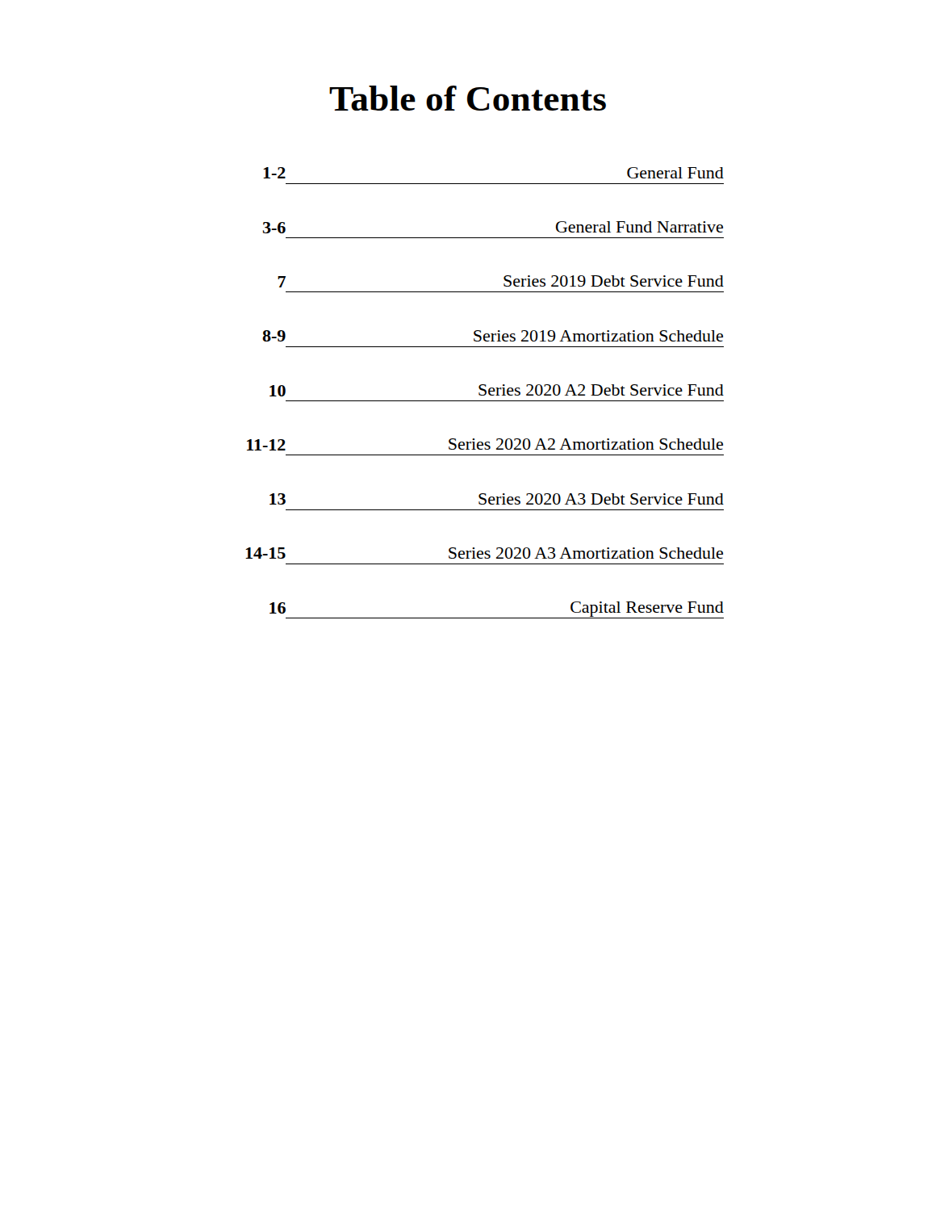Table of Contents
| 1-2 | General Fund |
| 3-6 | General Fund Narrative |
| 7 | Series 2019 Debt Service Fund |
| 8-9 | Series 2019 Amortization Schedule |
| 10 | Series 2020 A2 Debt Service Fund |
| 11-12 | Series 2020 A2 Amortization Schedule |
| 13 | Series 2020 A3 Debt Service Fund |
| 14-15 | Series 2020 A3 Amortization Schedule |
| 16 | Capital Reserve Fund |